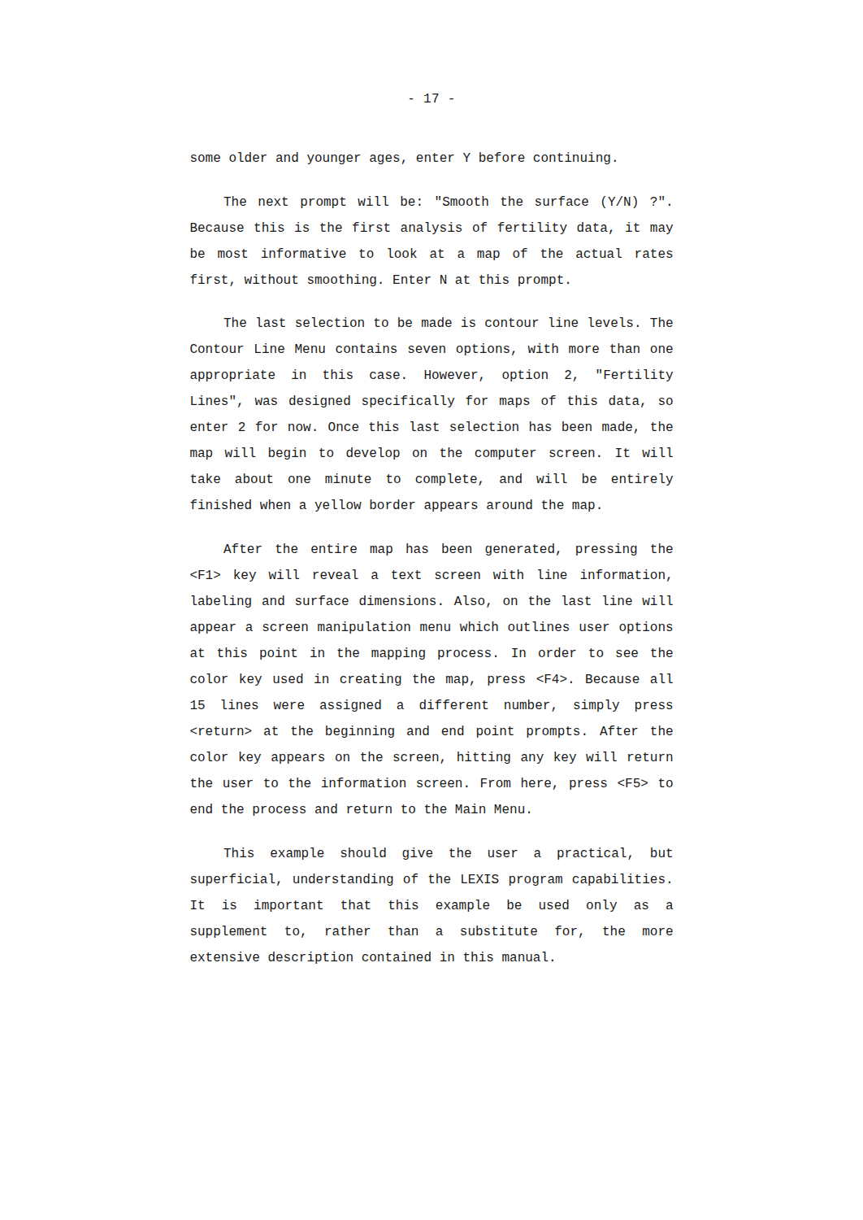- 17 -
some older and younger ages, enter Y before continuing.
The next prompt will be: "Smooth the surface (Y/N) ?". Because this is the first analysis of fertility data, it may be most informative to look at a map of the actual rates first, without smoothing. Enter N at this prompt.
The last selection to be made is contour line levels. The Contour Line Menu contains seven options, with more than one appropriate in this case. However, option 2, "Fertility Lines", was designed specifically for maps of this data, so enter 2 for now. Once this last selection has been made, the map will begin to develop on the computer screen. It will take about one minute to complete, and will be entirely finished when a yellow border appears around the map.
After the entire map has been generated, pressing the <F1> key will reveal a text screen with line information, labeling and surface dimensions. Also, on the last line will appear a screen manipulation menu which outlines user options at this point in the mapping process. In order to see the color key used in creating the map, press <F4>. Because all 15 lines were assigned a different number, simply press <return> at the beginning and end point prompts. After the color key appears on the screen, hitting any key will return the user to the information screen. From here, press <F5> to end the process and return to the Main Menu.
This example should give the user a practical, but superficial, understanding of the LEXIS program capabilities. It is important that this example be used only as a supplement to, rather than a substitute for, the more extensive description contained in this manual.